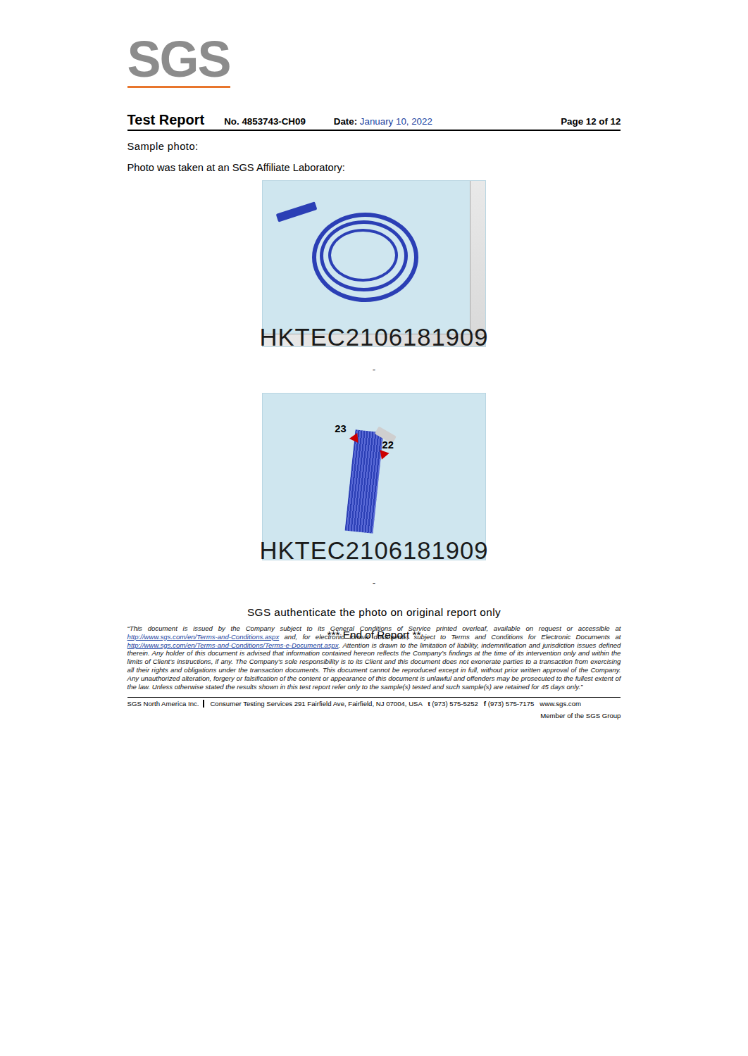SGS
Test Report
No. 4853743-CH09
Date: January 10, 2022
Page 12 of 12
Sample photo:
Photo was taken at an SGS Affiliate Laboratory:
HKTEC2106181909
-
23
22
HKTEC2106181909
-
SGS authenticate the photo on original report only
*** End of Report **
“This document is issued by the Company subject to its General Conditions of Service printed overleaf, available on request or accessible at http://www.sgs.com/en/Terms-and-Conditions.aspx and, for electronic format documents, subject to Terms and Conditions for Electronic Documents at http://www.sgs.com/en/Terms-and-Conditions/Terms-e-Document.aspx. Attention is drawn to the limitation of liability, indemnification and jurisdiction issues defined therein. Any holder of this document is advised that information contained hereon reflects the Company’s findings at the time of its intervention only and within the limits of Client’s instructions, if any. The Company’s sole responsibility is to its Client and this document does not exonerate parties to a transaction from exercising all their rights and obligations under the transaction documents. This document cannot be reproduced except in full, without prior written approval of the Company. Any unauthorized alteration, forgery or falsification of the content or appearance of this document is unlawful and offenders may be prosecuted to the fullest extent of the law. Unless otherwise stated the results shown in this test report refer only to the sample(s) tested and such sample(s) are retained for 45 days only.”
SGS North America Inc.
Consumer Testing Services 291 Fairfield Ave, Fairfield, NJ 07004, USA t (973) 575-5252 f (973) 575-7175 www.sgs.com
Member of the SGS Group